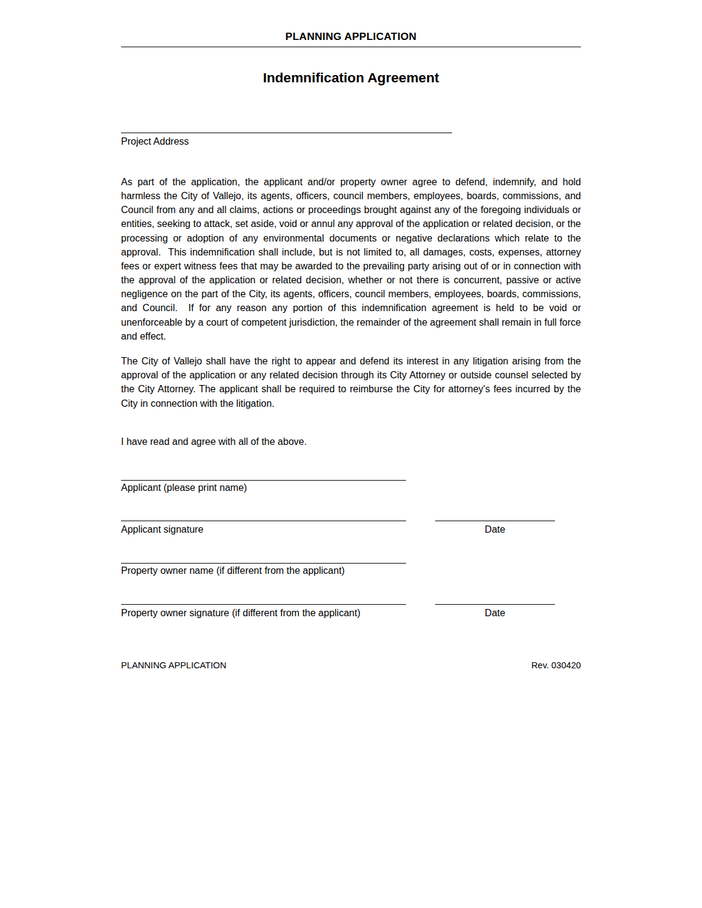PLANNING APPLICATION
Indemnification Agreement
Project Address
As part of the application, the applicant and/or property owner agree to defend, indemnify, and hold harmless the City of Vallejo, its agents, officers, council members, employees, boards, commissions, and Council from any and all claims, actions or proceedings brought against any of the foregoing individuals or entities, seeking to attack, set aside, void or annul any approval of the application or related decision, or the processing or adoption of any environmental documents or negative declarations which relate to the approval. This indemnification shall include, but is not limited to, all damages, costs, expenses, attorney fees or expert witness fees that may be awarded to the prevailing party arising out of or in connection with the approval of the application or related decision, whether or not there is concurrent, passive or active negligence on the part of the City, its agents, officers, council members, employees, boards, commissions, and Council. If for any reason any portion of this indemnification agreement is held to be void or unenforceable by a court of competent jurisdiction, the remainder of the agreement shall remain in full force and effect.
The City of Vallejo shall have the right to appear and defend its interest in any litigation arising from the approval of the application or any related decision through its City Attorney or outside counsel selected by the City Attorney. The applicant shall be required to reimburse the City for attorney's fees incurred by the City in connection with the litigation.
I have read and agree with all of the above.
Applicant (please print name)
Applicant signature
Date
Property owner name (if different from the applicant)
Property owner signature (if different from the applicant)
Date
PLANNING APPLICATION Rev. 030420